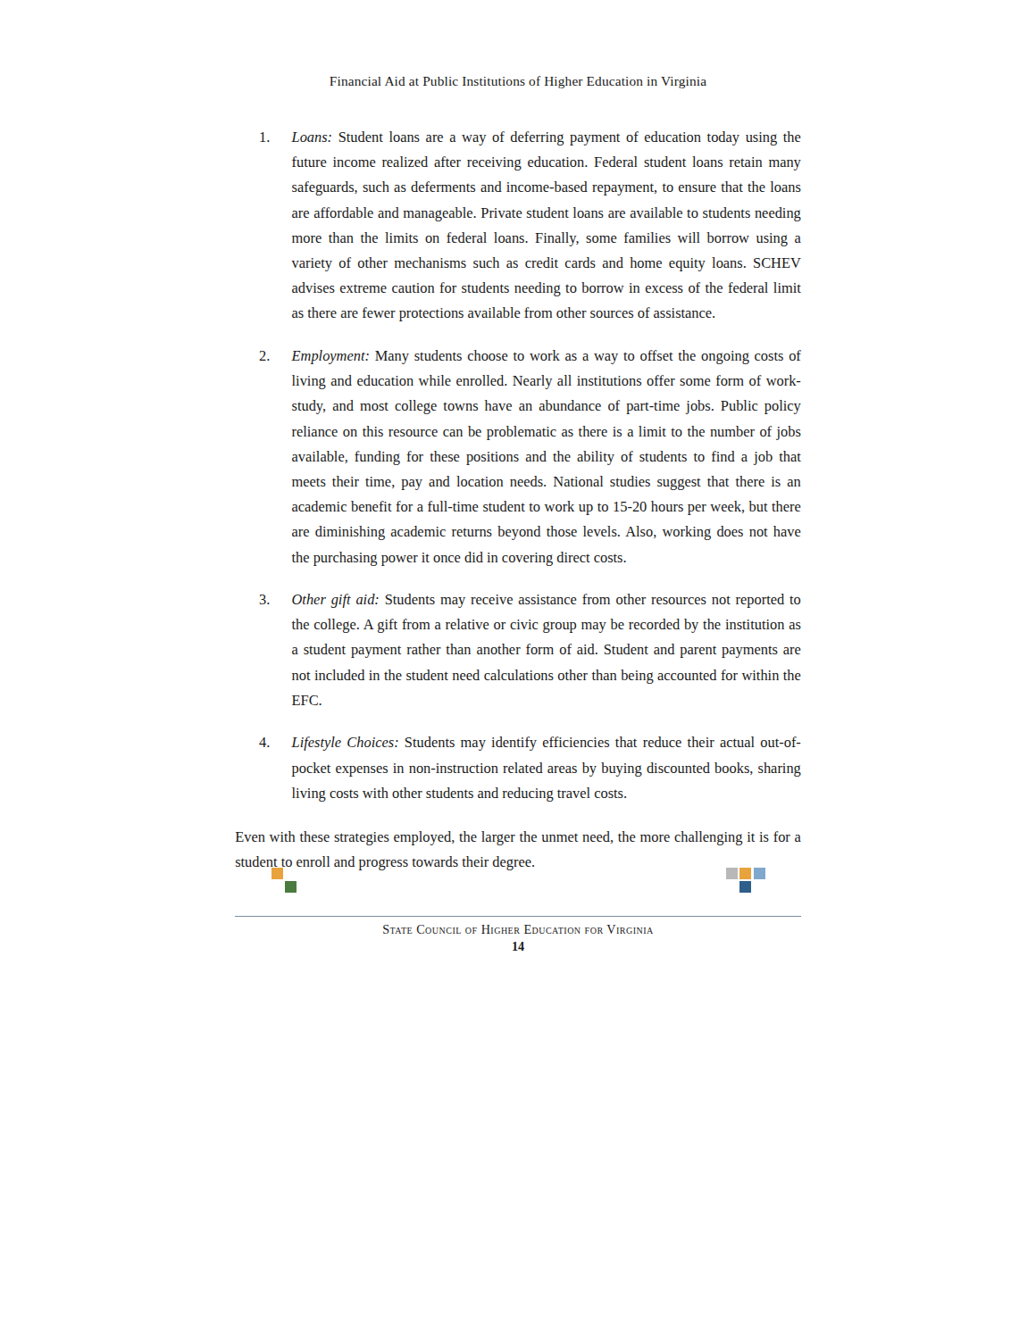Financial Aid at Public Institutions of Higher Education in Virginia
Loans: Student loans are a way of deferring payment of education today using the future income realized after receiving education. Federal student loans retain many safeguards, such as deferments and income-based repayment, to ensure that the loans are affordable and manageable. Private student loans are available to students needing more than the limits on federal loans. Finally, some families will borrow using a variety of other mechanisms such as credit cards and home equity loans. SCHEV advises extreme caution for students needing to borrow in excess of the federal limit as there are fewer protections available from other sources of assistance.
Employment: Many students choose to work as a way to offset the ongoing costs of living and education while enrolled. Nearly all institutions offer some form of work-study, and most college towns have an abundance of part-time jobs. Public policy reliance on this resource can be problematic as there is a limit to the number of jobs available, funding for these positions and the ability of students to find a job that meets their time, pay and location needs. National studies suggest that there is an academic benefit for a full-time student to work up to 15-20 hours per week, but there are diminishing academic returns beyond those levels. Also, working does not have the purchasing power it once did in covering direct costs.
Other gift aid: Students may receive assistance from other resources not reported to the college. A gift from a relative or civic group may be recorded by the institution as a student payment rather than another form of aid. Student and parent payments are not included in the student need calculations other than being accounted for within the EFC.
Lifestyle Choices: Students may identify efficiencies that reduce their actual out-of-pocket expenses in non-instruction related areas by buying discounted books, sharing living costs with other students and reducing travel costs.
Even with these strategies employed, the larger the unmet need, the more challenging it is for a student to enroll and progress towards their degree.
State Council of Higher Education for Virginia
14